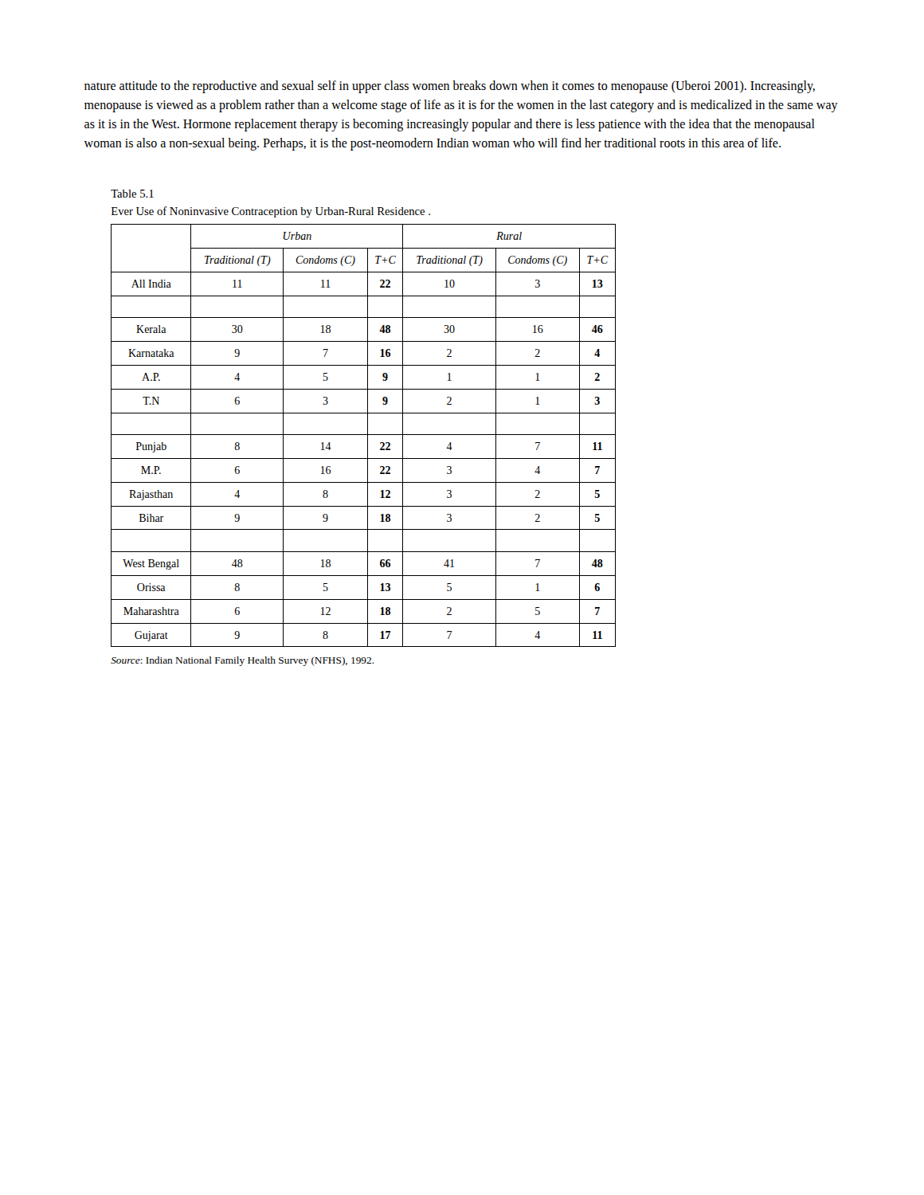nature attitude to the reproductive and sexual self in upper class women breaks down when it comes to menopause (Uberoi 2001). Increasingly, menopause is viewed as a problem rather than a welcome stage of life as it is for the women in the last category and is medicalized in the same way as it is in the West. Hormone replacement therapy is becoming increasingly popular and there is less patience with the idea that the menopausal woman is also a non-sexual being. Perhaps, it is the post-neomodern Indian woman who will find her traditional roots in this area of life.
Table 5.1 Ever Use of Noninvasive Contraception by Urban-Rural Residence .
| | Urban | Rural |
| --- | --- | --- |
| Traditional (T) | Condoms (C) | T+C | Traditional (T) | Condoms (C) | T+C |
| All India | 11 | 11 | 22 | 10 | 3 | 13 |
| Kerala | 30 | 18 | 48 | 30 | 16 | 46 |
| Karnataka | 9 | 7 | 16 | 2 | 2 | 4 |
| A.P. | 4 | 5 | 9 | 1 | 1 | 2 |
| T.N | 6 | 3 | 9 | 2 | 1 | 3 |
| Punjab | 8 | 14 | 22 | 4 | 7 | 11 |
| M.P. | 6 | 16 | 22 | 3 | 4 | 7 |
| Rajasthan | 4 | 8 | 12 | 3 | 2 | 5 |
| Bihar | 9 | 9 | 18 | 3 | 2 | 5 |
| West Bengal | 48 | 18 | 66 | 41 | 7 | 48 |
| Orissa | 8 | 5 | 13 | 5 | 1 | 6 |
| Maharashtra | 6 | 12 | 18 | 2 | 5 | 7 |
| Gujarat | 9 | 8 | 17 | 7 | 4 | 11 |
Source: Indian National Family Health Survey (NFHS), 1992.